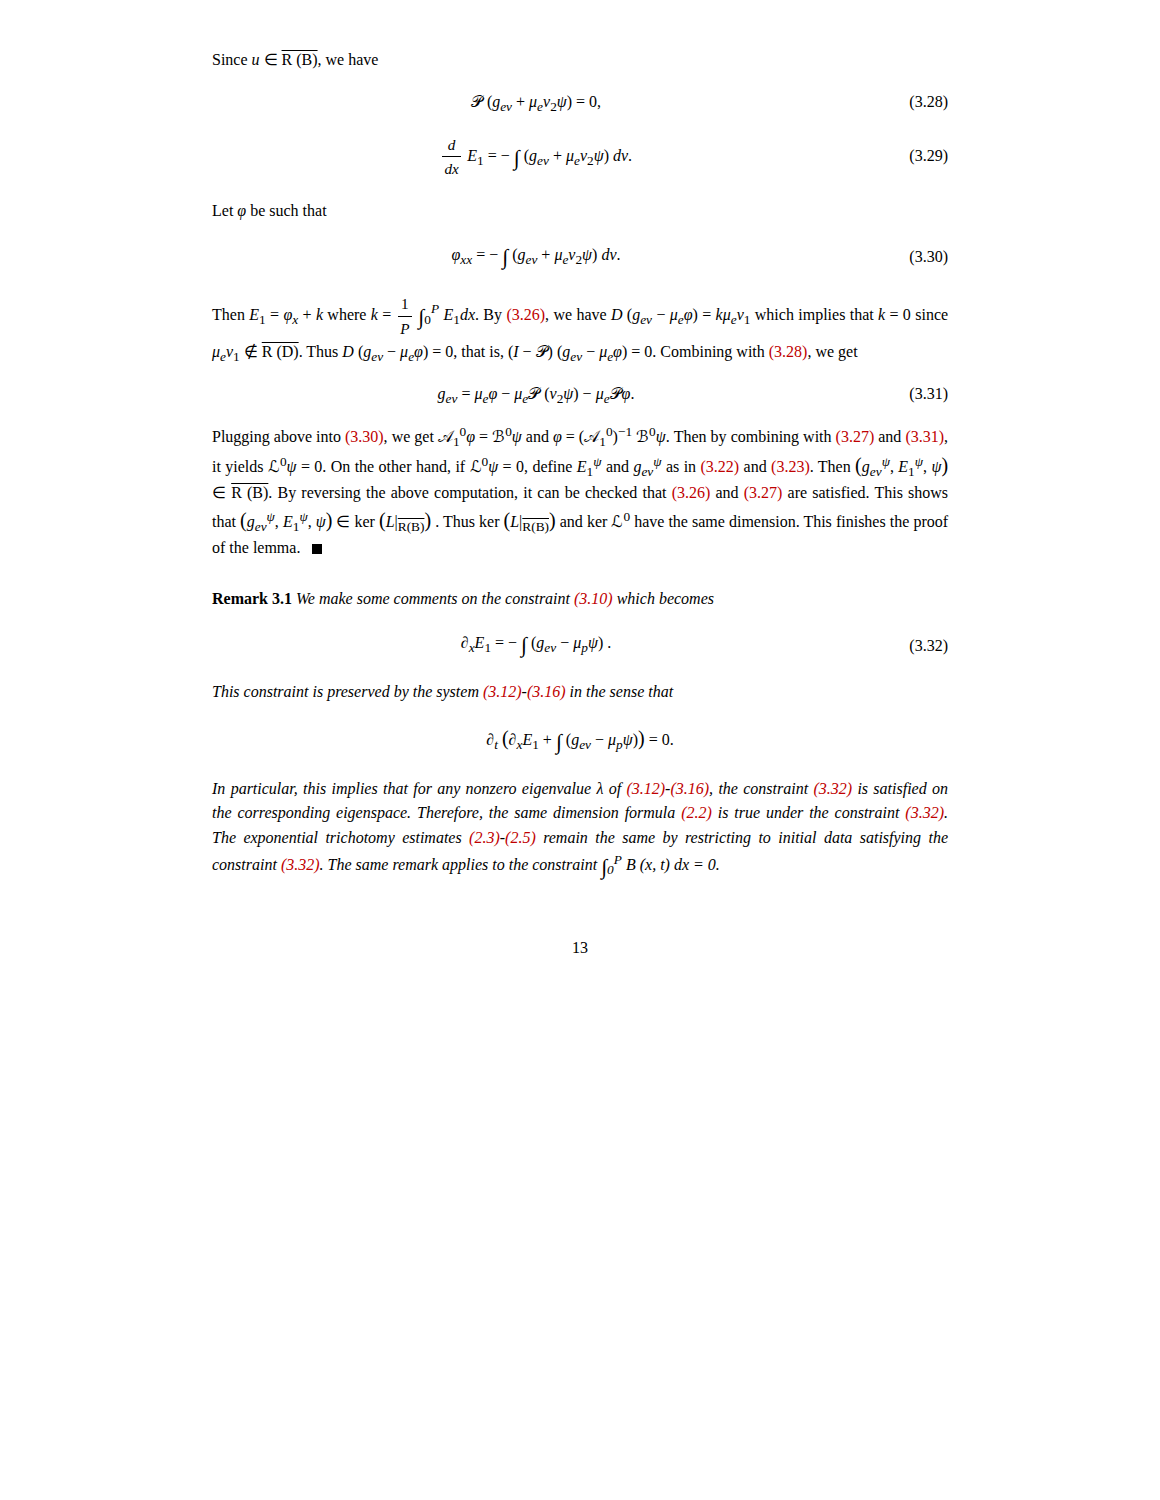Since u ∈ R (B), we have
𝒫 (gev + μev2ψ) = 0,
(3.28)
ddx E1 = − ∫ (gev + μev2ψ) dv.
(3.29)
Let φ be such that
φxx = − ∫ (gev + μev2ψ) dv.
(3.30)
Then E1 = φx + k where k = 1 P ∫0P E1dx. By (3.26), we have D (gev − μeφ) = kμev1 which implies that k = 0 since μev1 ∉ R (D). Thus D (gev − μeφ) = 0, that is, (I − 𝒫) (gev − μeφ) = 0. Combining with (3.28), we get
gev = μeφ − μe 𝒫 (v2ψ) − μe 𝒫φ.
(3.31)
Plugging above into (3.30), we get 𝒜10φ = ℬ0ψ and φ = (𝒜10)−1 ℬ0ψ. Then by combining with (3.27) and (3.31), it yields ℒ0ψ = 0. On the other hand, if ℒ0ψ = 0, define E1ψ and gevψ as in (3.22) and (3.23). Then (gevψ, E1ψ, ψ) ∈ R (B). By reversing the above computation, it can be checked that (3.26) and (3.27) are satisfied. This shows that (gevψ, E1ψ, ψ) ∈ ker (L|R(B)) . Thus ker (L|R(B)) and ker ℒ0 have the same dimension. This finishes the proof of the lemma.
Remark 3.1 We make some comments on the constraint (3.10) which becomes
∂xE1 = − ∫ (gev − μpψ) .
(3.32)
This constraint is preserved by the system (3.12)-(3.16) in the sense that
∂t (∂xE1 + ∫ (gev − μpψ)) = 0.
In particular, this implies that for any nonzero eigenvalue λ of (3.12)-(3.16), the constraint (3.32) is satisfied on the corresponding eigenspace. Therefore, the same dimension formula (2.2) is true under the constraint (3.32). The exponential trichotomy estimates (2.3)-(2.5) remain the same by restricting to initial data satisfying the constraint (3.32). The same remark applies to the constraint ∫0P B (x, t) dx = 0.
13